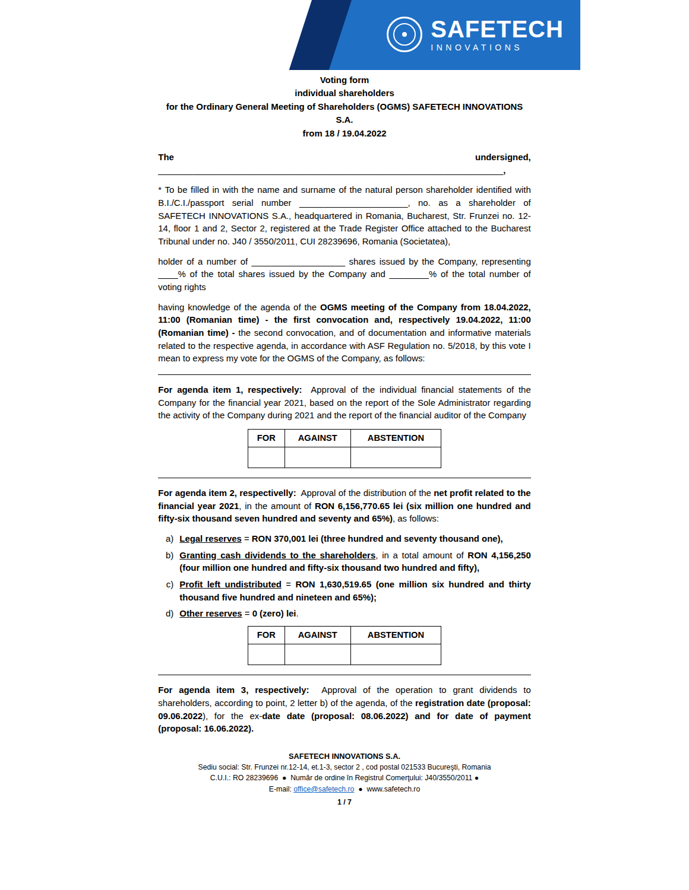SAFETECH
INNOVATIONS
Voting form individual shareholders for the Ordinary General Meeting of Shareholders (OGMS) SAFETECH INNOVATIONS S.A. from 18 / 19.04.2022
The undersigned, ______________________________________________________________________,
* To be filled in with the name and surname of the natural person shareholder identified with B.I./C.I./passport serial number ______________________, no. as a shareholder of SAFETECH INNOVATIONS S.A., headquartered in Romania, Bucharest, Str. Frunzei no. 12-14, floor 1 and 2, Sector 2, registered at the Trade Register Office attached to the Bucharest Tribunal under no. J40 / 3550/2011, CUI 28239696, Romania (Societatea),
holder of a number of ___________________ shares issued by the Company, representing ____% of the total shares issued by the Company and ________% of the total number of voting rights
having knowledge of the agenda of the OGMS meeting of the Company from 18.04.2022, 11:00 (Romanian time) - the first convocation and, respectively 19.04.2022, 11:00 (Romanian time) - the second convocation, and of documentation and informative materials related to the respective agenda, in accordance with ASF Regulation no. 5/2018, by this vote I mean to express my vote for the OGMS of the Company, as follows:
For agenda item 1, respectively: Approval of the individual financial statements of the Company for the financial year 2021, based on the report of the Sole Administrator regarding the activity of the Company during 2021 and the report of the financial auditor of the Company
| FOR | AGAINST | ABSTENTION |
| --- | --- | --- |
For agenda item 2, respectivelly: Approval of the distribution of the net profit related to the financial year 2021, in the amount of RON 6,156,770.65 lei (six million one hundred and fifty-six thousand seven hundred and seventy and 65%), as follows:
a) Legal reserves = RON 370,001 lei (three hundred and seventy thousand one),
b) Granting cash dividends to the shareholders, in a total amount of RON 4,156,250 (four million one hundred and fifty-six thousand two hundred and fifty),
c) Profit left undistributed = RON 1,630,519.65 (one million six hundred and thirty thousand five hundred and nineteen and 65%);
d) Other reserves = 0 (zero) lei.
| FOR | AGAINST | ABSTENTION |
| --- | --- | --- |
For agenda item 3, respectively: Approval of the operation to grant dividends to shareholders, according to point, 2 letter b) of the agenda, of the registration date (proposal: 09.06.2022), for the ex-date date (proposal: 08.06.2022) and for date of payment (proposal: 16.06.2022).
SAFETECH INNOVATIONS S.A.
Sediu social: Str. Frunzei nr.12-14, et.1-3, sector 2 , cod postal 021533 Bucureşti, Romania
C.U.I.: RO 28239696 ● Număr de ordine în Registrul Comerţului: J40/3550/2011 ●
E-mail: office@safetech.ro ● www.safetech.ro
1 / 7